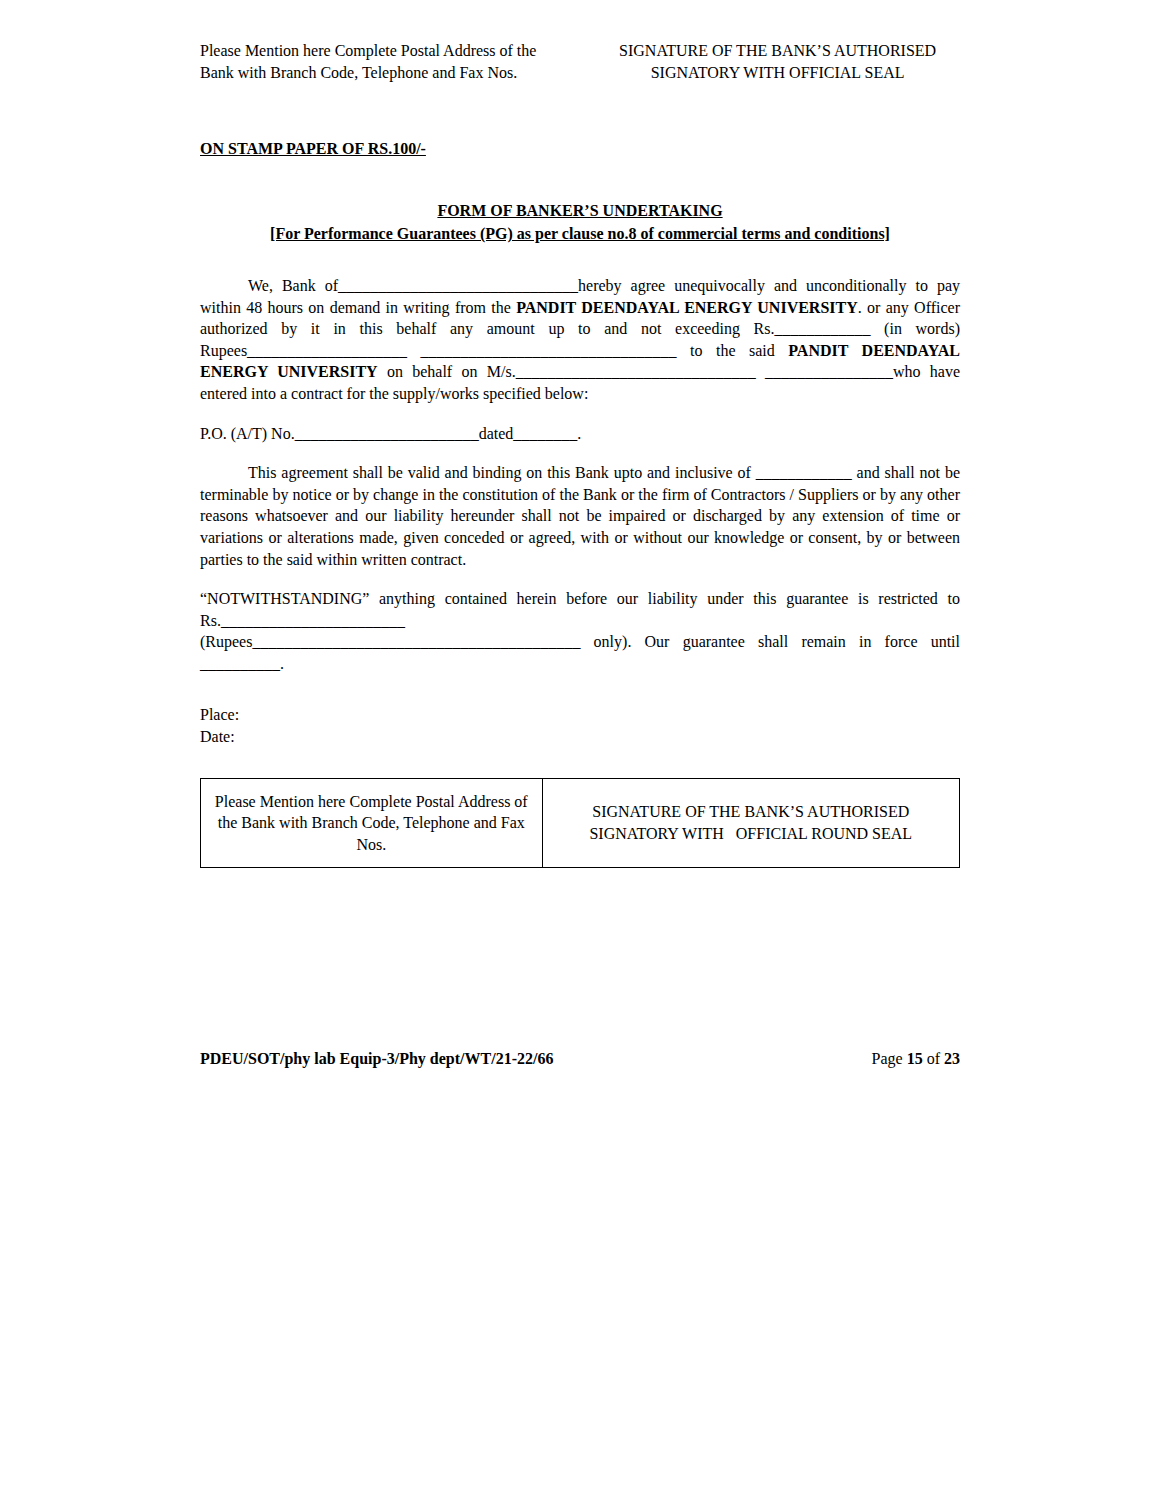Please Mention here Complete Postal Address of the Bank with Branch Code, Telephone and Fax Nos.
SIGNATURE OF THE BANK’S AUTHORISED SIGNATORY WITH OFFICIAL SEAL
ON STAMP PAPER OF RS.100/-
FORM OF BANKER’S UNDERTAKING
[For Performance Guarantees (PG) as per clause no.8 of commercial terms and conditions]
We, Bank of______________________________hereby agree unequivocally and unconditionally to pay within 48 hours on demand in writing from the PANDIT DEENDAYAL ENERGY UNIVERSITY. or any Officer authorized by it in this behalf any amount up to and not exceeding Rs.____________ (in words) Rupees____________________ ________________________________ to the said PANDIT DEENDAYAL ENERGY UNIVERSITY on behalf on M/s.______________________________ ________________who have entered into a contract for the supply/works specified below:
P.O. (A/T) No._______________________dated________.
This agreement shall be valid and binding on this Bank upto and inclusive of ____________ and shall not be terminable by notice or by change in the constitution of the Bank or the firm of Contractors / Suppliers or by any other reasons whatsoever and our liability hereunder shall not be impaired or discharged by any extension of time or variations or alterations made, given conceded or agreed, with or without our knowledge or consent, by or between parties to the said within written contract.
“NOTWITHSTANDING” anything contained herein before our liability under this guarantee is restricted to Rs._______________________
(Rupees_________________________________________ only). Our guarantee shall remain in force until __________.
Place:
Date:
| Please Mention here Complete Postal Address of the Bank with Branch Code, Telephone and Fax Nos. | SIGNATURE OF THE BANK’S AUTHORISED SIGNATORY WITH OFFICIAL ROUND SEAL |
PDEU/SOT/phy lab Equip-3/Phy dept/WT/21-22/66
Page 15 of 23